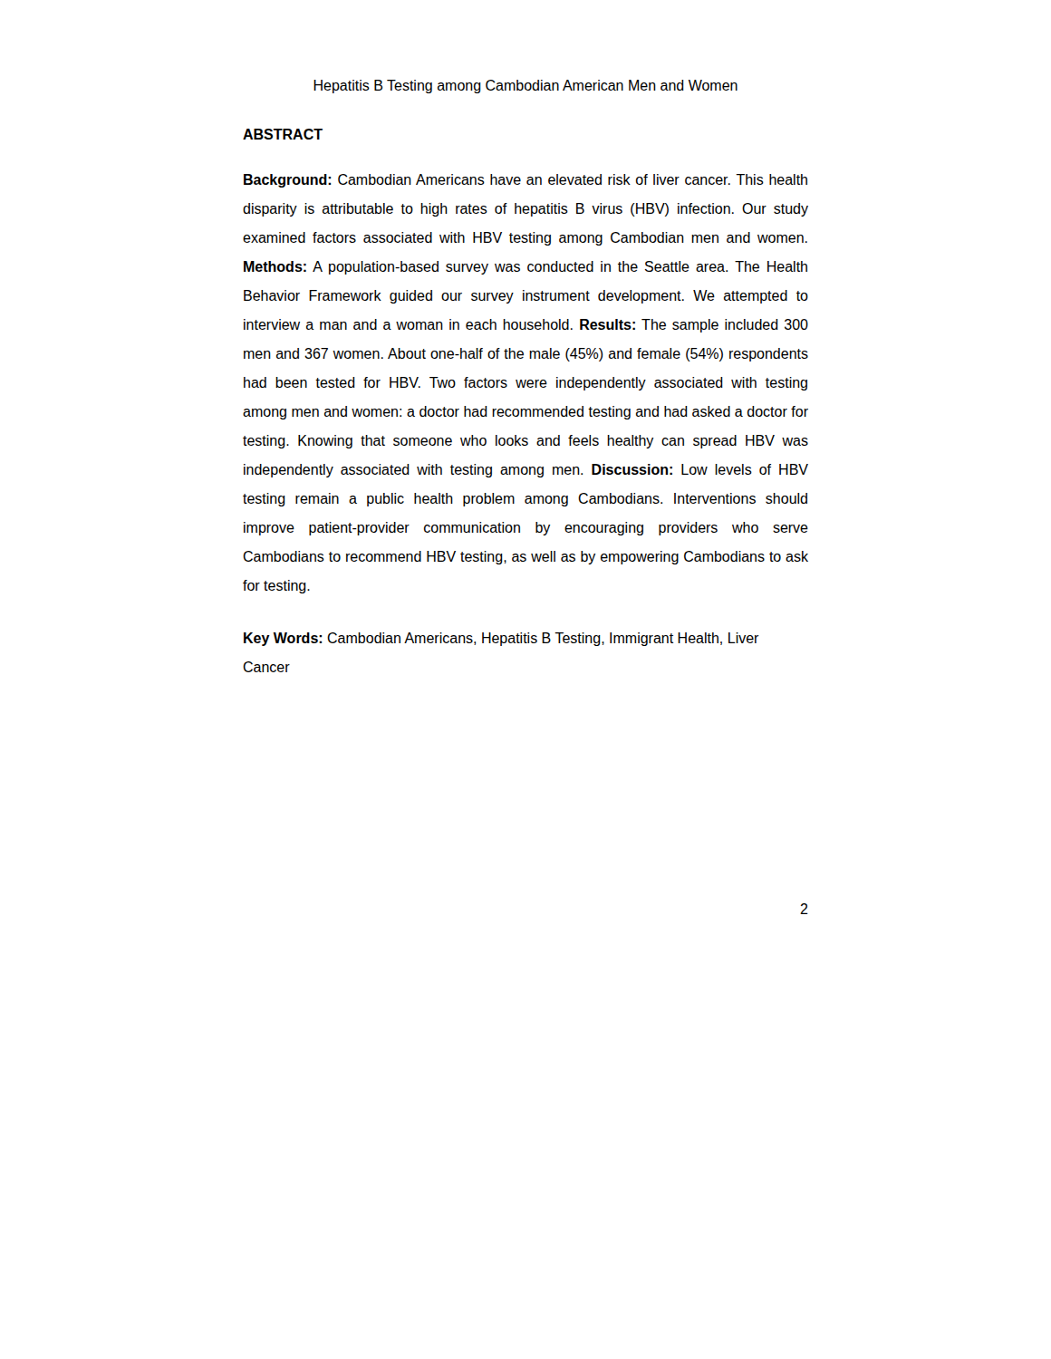Hepatitis B Testing among Cambodian American Men and Women
ABSTRACT
Background: Cambodian Americans have an elevated risk of liver cancer. This health disparity is attributable to high rates of hepatitis B virus (HBV) infection. Our study examined factors associated with HBV testing among Cambodian men and women. Methods: A population-based survey was conducted in the Seattle area. The Health Behavior Framework guided our survey instrument development. We attempted to interview a man and a woman in each household. Results: The sample included 300 men and 367 women. About one-half of the male (45%) and female (54%) respondents had been tested for HBV. Two factors were independently associated with testing among men and women: a doctor had recommended testing and had asked a doctor for testing. Knowing that someone who looks and feels healthy can spread HBV was independently associated with testing among men. Discussion: Low levels of HBV testing remain a public health problem among Cambodians. Interventions should improve patient-provider communication by encouraging providers who serve Cambodians to recommend HBV testing, as well as by empowering Cambodians to ask for testing.
Key Words: Cambodian Americans, Hepatitis B Testing, Immigrant Health, Liver Cancer
2